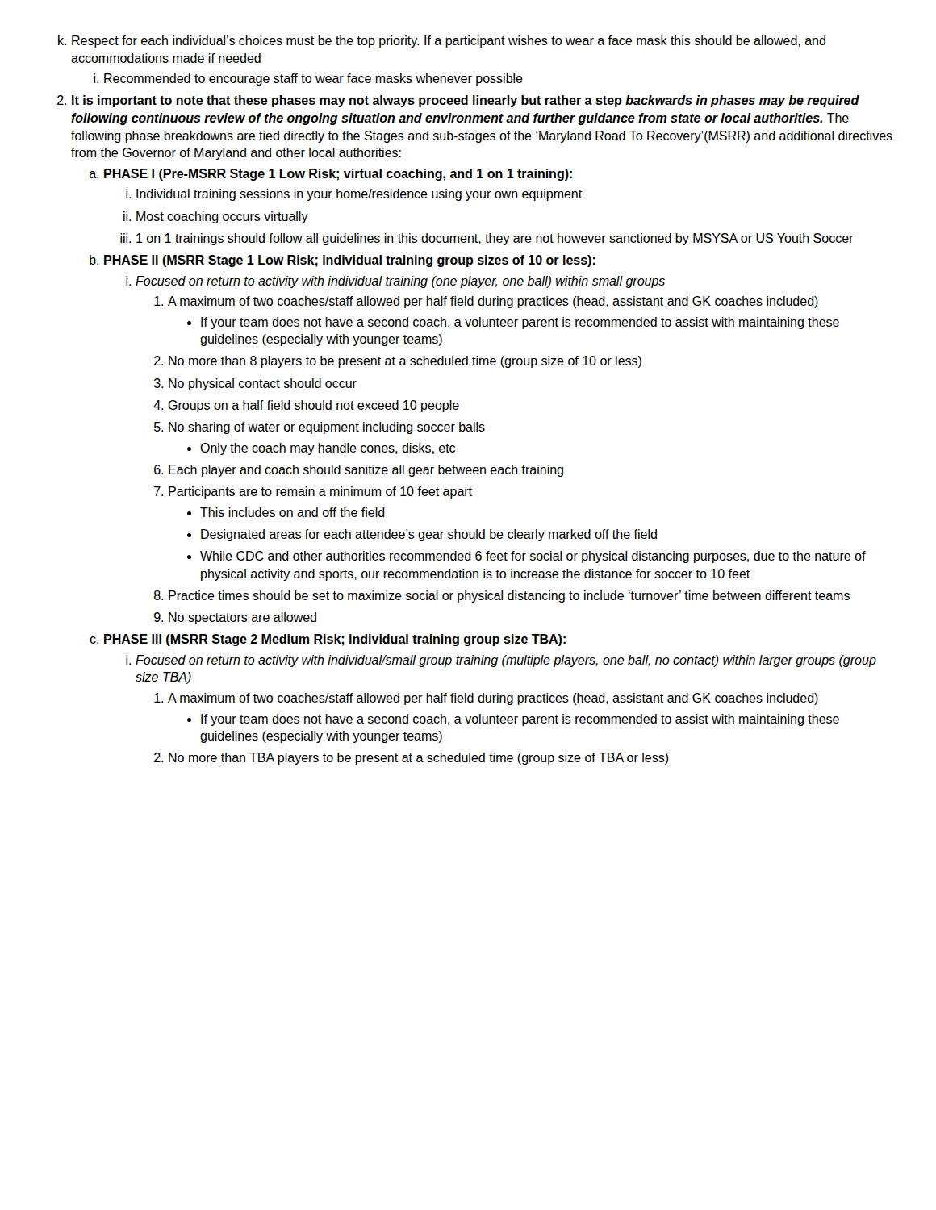Respect for each individual’s choices must be the top priority. If a participant wishes to wear a face mask this should be allowed, and accommodations made if needed
Recommended to encourage staff to wear face masks whenever possible
It is important to note that these phases may not always proceed linearly but rather a step backwards in phases may be required following continuous review of the ongoing situation and environment and further guidance from state or local authorities. The following phase breakdowns are tied directly to the Stages and sub-stages of the ‘Maryland Road To Recovery’(MSRR) and additional directives from the Governor of Maryland and other local authorities:
PHASE I (Pre-MSRR Stage 1 Low Risk; virtual coaching, and 1 on 1 training):
Individual training sessions in your home/residence using your own equipment
Most coaching occurs virtually
1 on 1 trainings should follow all guidelines in this document, they are not however sanctioned by MSYSA or US Youth Soccer
PHASE II (MSRR Stage 1 Low Risk; individual training group sizes of 10 or less):
Focused on return to activity with individual training (one player, one ball) within small groups
A maximum of two coaches/staff allowed per half field during practices (head, assistant and GK coaches included)
If your team does not have a second coach, a volunteer parent is recommended to assist with maintaining these guidelines (especially with younger teams)
No more than 8 players to be present at a scheduled time (group size of 10 or less)
No physical contact should occur
Groups on a half field should not exceed 10 people
No sharing of water or equipment including soccer balls
Only the coach may handle cones, disks, etc
Each player and coach should sanitize all gear between each training
Participants are to remain a minimum of 10 feet apart
This includes on and off the field
Designated areas for each attendee’s gear should be clearly marked off the field
While CDC and other authorities recommended 6 feet for social or physical distancing purposes, due to the nature of physical activity and sports, our recommendation is to increase the distance for soccer to 10 feet
Practice times should be set to maximize social or physical distancing to include ‘turnover’ time between different teams
No spectators are allowed
PHASE III (MSRR Stage 2 Medium Risk; individual training group size TBA):
Focused on return to activity with individual/small group training (multiple players, one ball, no contact) within larger groups (group size TBA)
A maximum of two coaches/staff allowed per half field during practices (head, assistant and GK coaches included)
If your team does not have a second coach, a volunteer parent is recommended to assist with maintaining these guidelines (especially with younger teams)
No more than TBA players to be present at a scheduled time (group size of TBA or less)